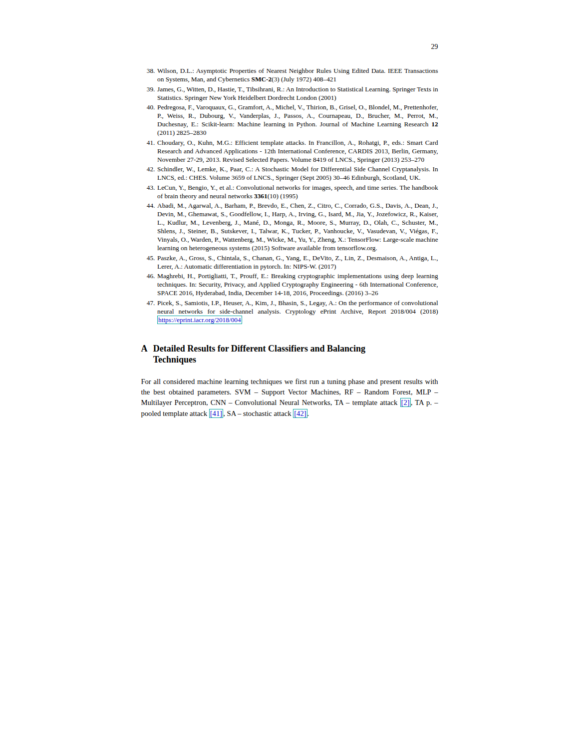29
38. Wilson, D.L.: Asymptotic Properties of Nearest Neighbor Rules Using Edited Data. IEEE Transactions on Systems, Man, and Cybernetics SMC-2(3) (July 1972) 408–421
39. James, G., Witten, D., Hastie, T., Tibsihrani, R.: An Introduction to Statistical Learning. Springer Texts in Statistics. Springer New York Heidelbert Dordrecht London (2001)
40. Pedregosa, F., Varoquaux, G., Gramfort, A., Michel, V., Thirion, B., Grisel, O., Blondel, M., Prettenhofer, P., Weiss, R., Dubourg, V., Vanderplas, J., Passos, A., Cournapeau, D., Brucher, M., Perrot, M., Duchesnay, E.: Scikit-learn: Machine learning in Python. Journal of Machine Learning Research 12 (2011) 2825–2830
41. Choudary, O., Kuhn, M.G.: Efficient template attacks. In Francillon, A., Rohatgi, P., eds.: Smart Card Research and Advanced Applications - 12th International Conference, CARDIS 2013, Berlin, Germany, November 27-29, 2013. Revised Selected Papers. Volume 8419 of LNCS., Springer (2013) 253–270
42. Schindler, W., Lemke, K., Paar, C.: A Stochastic Model for Differential Side Channel Cryptanalysis. In LNCS, ed.: CHES. Volume 3659 of LNCS., Springer (Sept 2005) 30–46 Edinburgh, Scotland, UK.
43. LeCun, Y., Bengio, Y., et al.: Convolutional networks for images, speech, and time series. The handbook of brain theory and neural networks 3361(10) (1995)
44. Abadi, M., Agarwal, A., Barham, P., Brevdo, E., Chen, Z., Citro, C., Corrado, G.S., Davis, A., Dean, J., Devin, M., Ghemawat, S., Goodfellow, I., Harp, A., Irving, G., Isard, M., Jia, Y., Jozefowicz, R., Kaiser, L., Kudlur, M., Levenberg, J., Mané, D., Monga, R., Moore, S., Murray, D., Olah, C., Schuster, M., Shlens, J., Steiner, B., Sutskever, I., Talwar, K., Tucker, P., Vanhoucke, V., Vasudevan, V., Viégas, F., Vinyals, O., Warden, P., Wattenberg, M., Wicke, M., Yu, Y., Zheng, X.: TensorFlow: Large-scale machine learning on heterogeneous systems (2015) Software available from tensorflow.org.
45. Paszke, A., Gross, S., Chintala, S., Chanan, G., Yang, E., DeVito, Z., Lin, Z., Desmaison, A., Antiga, L., Lerer, A.: Automatic differentiation in pytorch. In: NIPS-W. (2017)
46. Maghrebi, H., Portigliatti, T., Prouff, E.: Breaking cryptographic implementations using deep learning techniques. In: Security, Privacy, and Applied Cryptography Engineering - 6th International Conference, SPACE 2016, Hyderabad, India, December 14-18, 2016, Proceedings. (2016) 3–26
47. Picek, S., Samiotis, I.P., Heuser, A., Kim, J., Bhasin, S., Legay, A.: On the performance of convolutional neural networks for side-channel analysis. Cryptology ePrint Archive, Report 2018/004 (2018) https://eprint.iacr.org/2018/004
ADetailed Results for Different Classifiers and BalancingTechniques
For all considered machine learning techniques we first run a tuning phase and present results with the best obtained parameters. SVM – Support Vector Machines, RF – Random Forest, MLP – Multilayer Perceptron, CNN – Convolutional Neural Networks, TA – template attack [2], TA p. – pooled template attack [41], SA – stochastic attack [42].